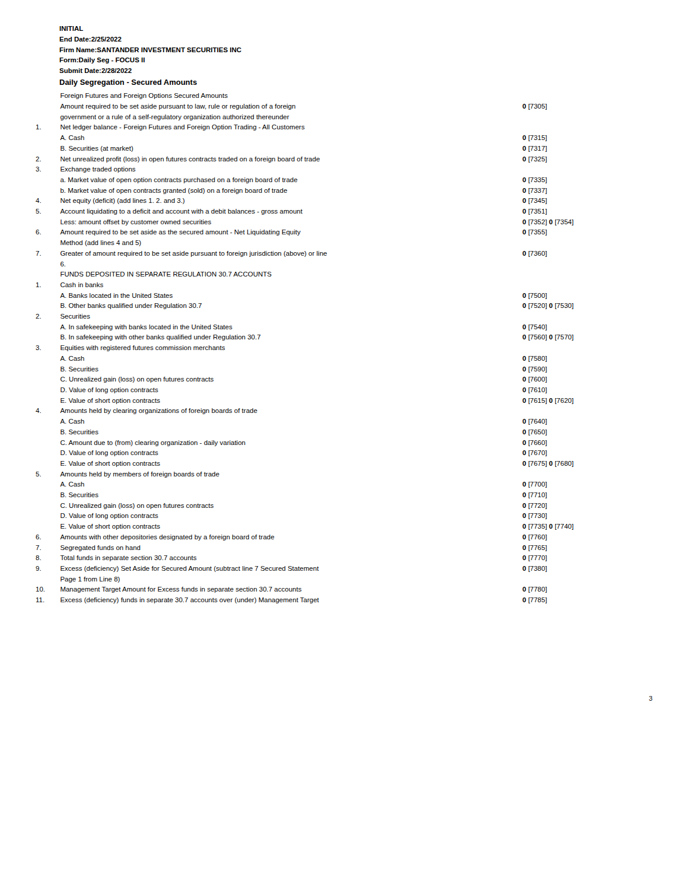INITIAL
End Date:2/25/2022
Firm Name:SANTANDER INVESTMENT SECURITIES INC
Form:Daily Seg - FOCUS II
Submit Date:2/28/2022
Daily Segregation - Secured Amounts
| | Foreign Futures and Foreign Options Secured Amounts | |
| | Amount required to be set aside pursuant to law, rule or regulation of a foreign | 0 [7305] |
| | government or a rule of a self-regulatory organization authorized thereunder | |
| 1. | Net ledger balance - Foreign Futures and Foreign Option Trading - All Customers | |
| | A. Cash | 0 [7315] |
| | B. Securities (at market) | 0 [7317] |
| 2. | Net unrealized profit (loss) in open futures contracts traded on a foreign board of trade | 0 [7325] |
| 3. | Exchange traded options | |
| | a. Market value of open option contracts purchased on a foreign board of trade | 0 [7335] |
| | b. Market value of open contracts granted (sold) on a foreign board of trade | 0 [7337] |
| 4. | Net equity (deficit) (add lines 1. 2. and 3.) | 0 [7345] |
| 5. | Account liquidating to a deficit and account with a debit balances - gross amount | 0 [7351] |
| | Less: amount offset by customer owned securities | 0 [7352] 0 [7354] |
| 6. | Amount required to be set aside as the secured amount - Net Liquidating Equity | 0 [7355] |
| | Method (add lines 4 and 5) | |
| 7. | Greater of amount required to be set aside pursuant to foreign jurisdiction (above) or line | 0 [7360] |
| | 6. | |
| | FUNDS DEPOSITED IN SEPARATE REGULATION 30.7 ACCOUNTS | |
| 1. | Cash in banks | |
| | A. Banks located in the United States | 0 [7500] |
| | B. Other banks qualified under Regulation 30.7 | 0 [7520] 0 [7530] |
| 2. | Securities | |
| | A. In safekeeping with banks located in the United States | 0 [7540] |
| | B. In safekeeping with other banks qualified under Regulation 30.7 | 0 [7560] 0 [7570] |
| 3. | Equities with registered futures commission merchants | |
| | A. Cash | 0 [7580] |
| | B. Securities | 0 [7590] |
| | C. Unrealized gain (loss) on open futures contracts | 0 [7600] |
| | D. Value of long option contracts | 0 [7610] |
| | E. Value of short option contracts | 0 [7615] 0 [7620] |
| 4. | Amounts held by clearing organizations of foreign boards of trade | |
| | A. Cash | 0 [7640] |
| | B. Securities | 0 [7650] |
| | C. Amount due to (from) clearing organization - daily variation | 0 [7660] |
| | D. Value of long option contracts | 0 [7670] |
| | E. Value of short option contracts | 0 [7675] 0 [7680] |
| 5. | Amounts held by members of foreign boards of trade | |
| | A. Cash | 0 [7700] |
| | B. Securities | 0 [7710] |
| | C. Unrealized gain (loss) on open futures contracts | 0 [7720] |
| | D. Value of long option contracts | 0 [7730] |
| | E. Value of short option contracts | 0 [7735] 0 [7740] |
| 6. | Amounts with other depositories designated by a foreign board of trade | 0 [7760] |
| 7. | Segregated funds on hand | 0 [7765] |
| 8. | Total funds in separate section 30.7 accounts | 0 [7770] |
| 9. | Excess (deficiency) Set Aside for Secured Amount (subtract line 7 Secured Statement | 0 [7380] |
| | Page 1 from Line 8) | |
| 10. | Management Target Amount for Excess funds in separate section 30.7 accounts | 0 [7780] |
| 11. | Excess (deficiency) funds in separate 30.7 accounts over (under) Management Target | 0 [7785] |
3